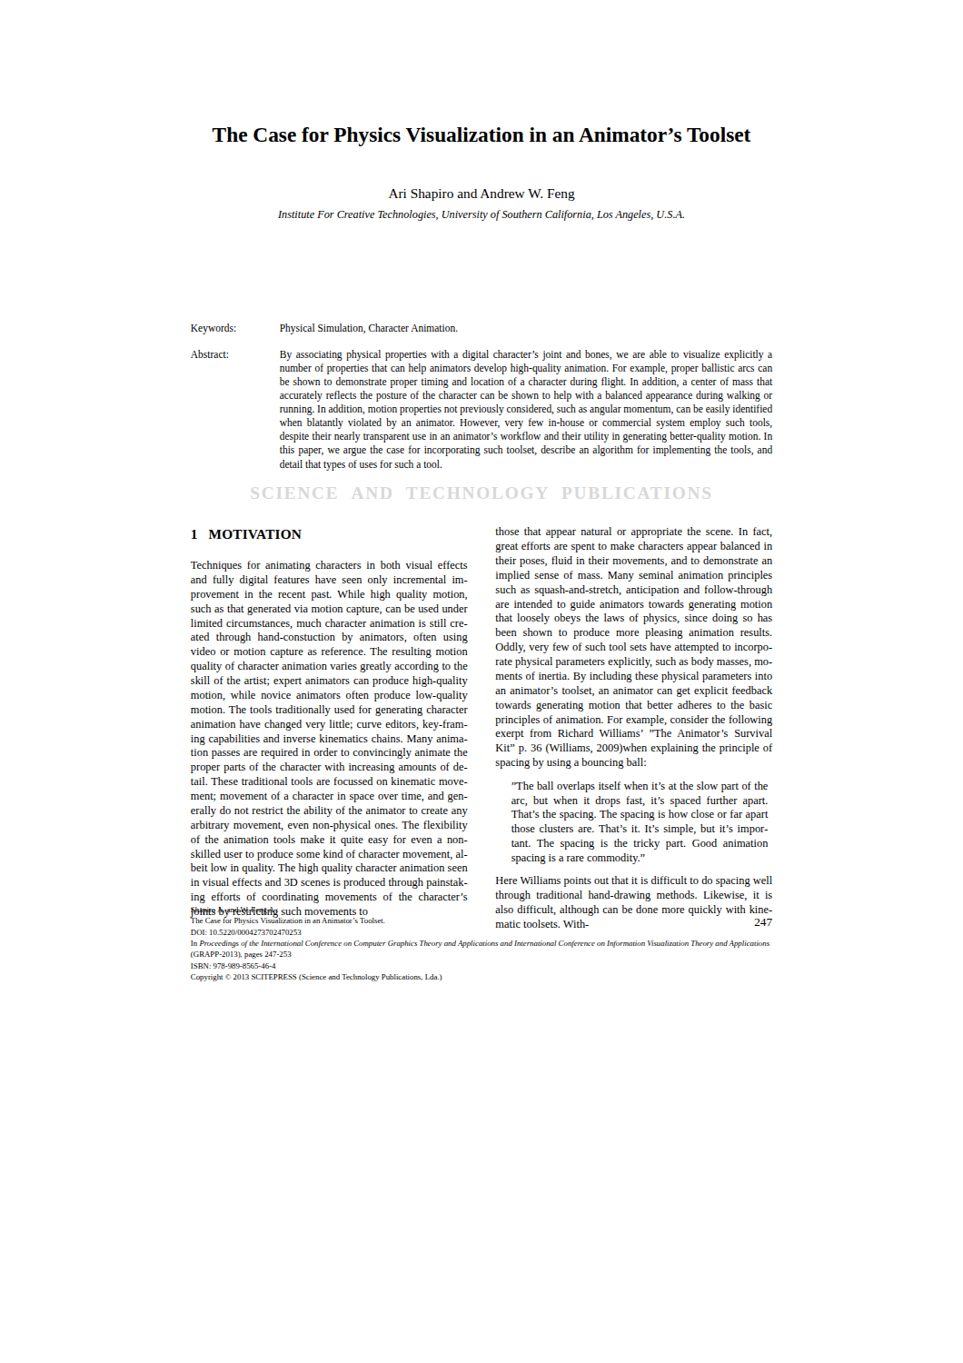The Case for Physics Visualization in an Animator’s Toolset
Ari Shapiro and Andrew W. Feng
Institute For Creative Technologies, University of Southern California, Los Angeles, U.S.A.
Keywords:
Physical Simulation, Character Animation.
Abstract:
By associating physical properties with a digital character’s joint and bones, we are able to visualize explicitly a number of properties that can help animators develop high-quality animation. For example, proper ballistic arcs can be shown to demonstrate proper timing and location of a character during flight. In addition, a center of mass that accurately reflects the posture of the character can be shown to help with a balanced appearance during walking or running. In addition, motion properties not previously considered, such as angular momentum, can be easily identified when blatantly violated by an animator. However, very few in-house or commercial system employ such tools, despite their nearly transparent use in an animator’s workflow and their utility in generating better-quality motion. In this paper, we argue the case for incorporating such toolset, describe an algorithm for implementing the tools, and detail that types of uses for such a tool.
SCIENCE AND TECHNOLOGY PUBLICATIONS
1 MOTIVATION
Techniques for animating characters in both visual effects and fully digital features have seen only incremental improvement in the recent past. While high quality motion, such as that generated via motion capture, can be used under limited circumstances, much character animation is still created through hand-constuction by animators, often using video or motion capture as reference. The resulting motion quality of character animation varies greatly according to the skill of the artist; expert animators can produce high-quality motion, while novice animators often produce low-quality motion. The tools traditionally used for generating character animation have changed very little; curve editors, key-framing capabilities and inverse kinematics chains. Many animation passes are required in order to convincingly animate the proper parts of the character with increasing amounts of detail. These traditional tools are focussed on kinematic movement; movement of a character in space over time, and generally do not restrict the ability of the animator to create any arbitrary movement, even non-physical ones. The flexibility of the animation tools make it quite easy for even a non-skilled user to produce some kind of character movement, albeit low in quality. The high quality character animation seen in visual effects and 3D scenes is produced through painstaking efforts of coordinating movements of the character’s joints by restricting such movements to
those that appear natural or appropriate the scene. In fact, great efforts are spent to make characters appear balanced in their poses, fluid in their movements, and to demonstrate an implied sense of mass. Many seminal animation principles such as squash-and-stretch, anticipation and follow-through are intended to guide animators towards generating motion that loosely obeys the laws of physics, since doing so has been shown to produce more pleasing animation results. Oddly, very few of such tool sets have attempted to incorporate physical parameters explicitly, such as body masses, moments of inertia. By including these physical parameters into an animator’s toolset, an animator can get explicit feedback towards generating motion that better adheres to the basic principles of animation. For example, consider the following exerpt from Richard Williams’ ”The Animator’s Survival Kit” p. 36 (Williams, 2009)when explaining the principle of spacing by using a bouncing ball:
”The ball overlaps itself when it’s at the slow part of the arc, but when it drops fast, it’s spaced further apart. That’s the spacing. The spacing is how close or far apart those clusters are. That’s it. It’s simple, but it’s important. The spacing is the tricky part. Good animation spacing is a rare commodity.”
Here Williams points out that it is difficult to do spacing well through traditional hand-drawing methods. Likewise, it is also difficult, although can be done more quickly with kinematic toolsets. With-
247
Shapiro A. and W. Feng A..
The Case for Physics Visualization in an Animator’s Toolset.
DOI: 10.5220/0004273702470253
In Proceedings of the International Conference on Computer Graphics Theory and Applications and International Conference on Information Visualization Theory and Applications (GRAPP-2013), pages 247-253
ISBN: 978-989-8565-46-4
Copyright © 2013 SCITEPRESS (Science and Technology Publications, Lda.)